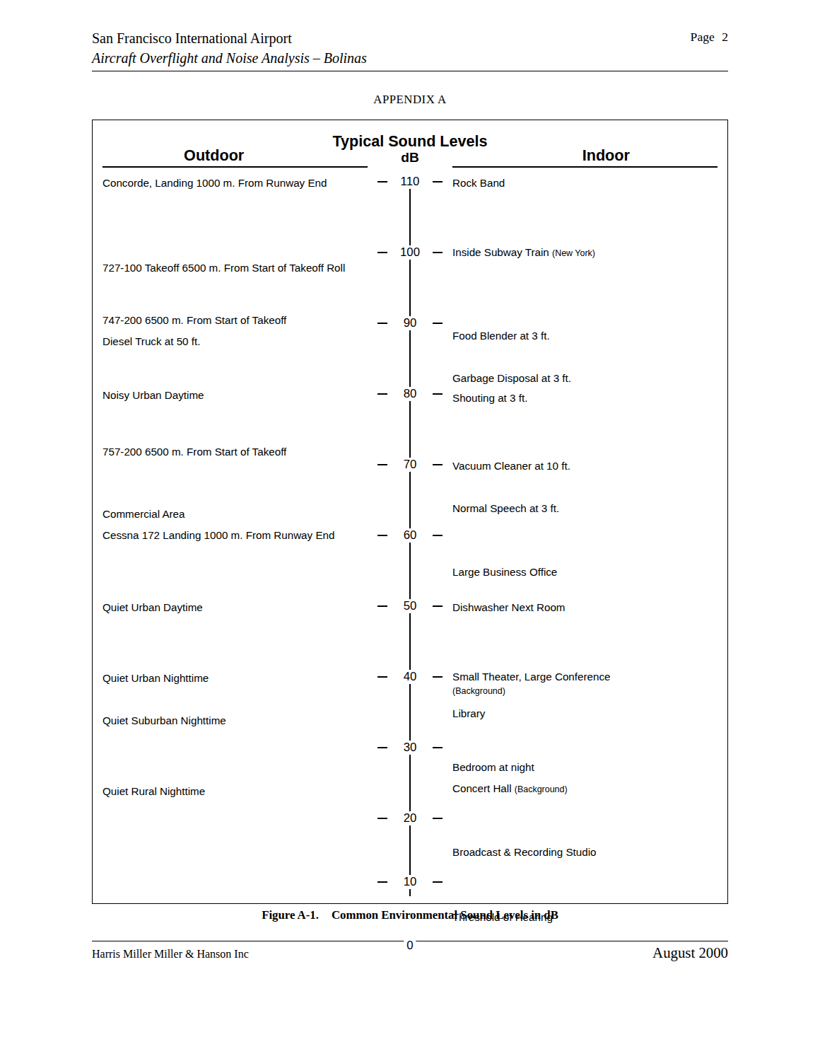San Francisco International Airport
Aircraft Overflight and Noise Analysis – Bolinas
Page 2
APPENDIX A
Outdoor
Typical Sound LevelsdB
Indoor
110
100
90
80
70
60
50
40
30
20
10
0
Concorde, Landing 1000 m. From Runway End
727-100 Takeoff 6500 m. From Start of Takeoff Roll
747-200 6500 m. From Start of Takeoff
Diesel Truck at 50 ft.
Noisy Urban Daytime
757-200 6500 m. From Start of Takeoff
Commercial Area
Cessna 172 Landing 1000 m. From Runway End
Quiet Urban Daytime
Quiet Urban Nighttime
Quiet Suburban Nighttime
Quiet Rural Nighttime
Rock Band
Inside Subway Train (New York)
Food Blender at 3 ft.
Garbage Disposal at 3 ft.
Shouting at 3 ft.
Vacuum Cleaner at 10 ft.
Normal Speech at 3 ft.
Large Business Office
Dishwasher Next Room
Small Theater, Large Conference
(Background)
Library
Bedroom at night
Concert Hall (Background)
Broadcast & Recording Studio
Threshold of Hearing
Figure A-1. Common Environmental Sound Levels in dB
Harris Miller Miller & Hanson Inc
August 2000